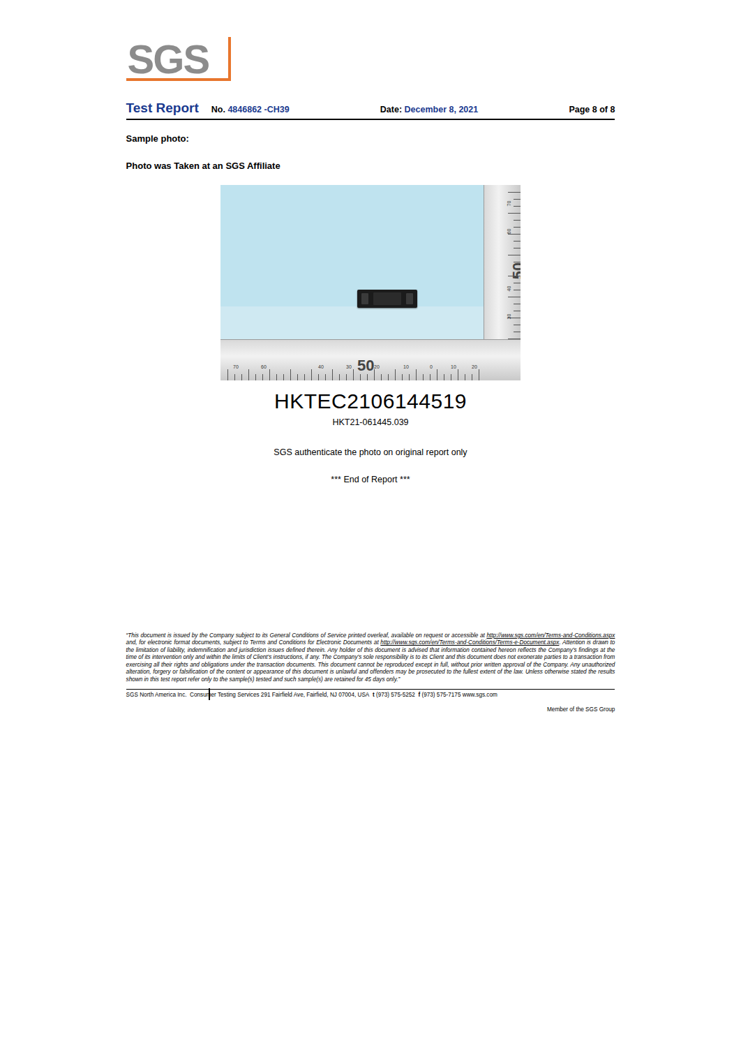SGS
Test Report
No. 4846862 -CH39 Date: December 8, 2021 Page 8 of 8
Sample photo:
Photo was Taken at an SGS Affiliate
50
70
60
40
30
20
50
70
60
40
30
20
10
0
10
20
HKTEC2106144519
HKT21-061445.039
SGS authenticate the photo on original report only
*** End of Report ***
“This document is issued by the Company subject to its General Conditions of Service printed overleaf, available on request or accessible at http://www.sgs.com/en/Terms-and-Conditions.aspx and, for electronic format documents, subject to Terms and Conditions for Electronic Documents at http://www.sgs.com/en/Terms-and-Conditions/Terms-e-Document.aspx. Attention is drawn to the limitation of liability, indemnification and jurisdiction issues defined therein. Any holder of this document is advised that information contained hereon reflects the Company’s findings at the time of its intervention only and within the limits of Client’s instructions, if any. The Company’s sole responsibility is to its Client and this document does not exonerate parties to a transaction from exercising all their rights and obligations under the transaction documents. This document cannot be reproduced except in full, without prior written approval of the Company. Any unauthorized alteration, forgery or falsification of the content or appearance of this document is unlawful and offenders may be prosecuted to the fullest extent of the law. Unless otherwise stated the results shown in this test report refer only to the sample(s) tested and such sample(s) are retained for 45 days only.”
SGS North America Inc. Consumer Testing Services 291 Fairfield Ave, Fairfield, NJ 07004, USA t (973) 575-5252 f (973) 575-7175 www.sgs.com
Member of the SGS Group